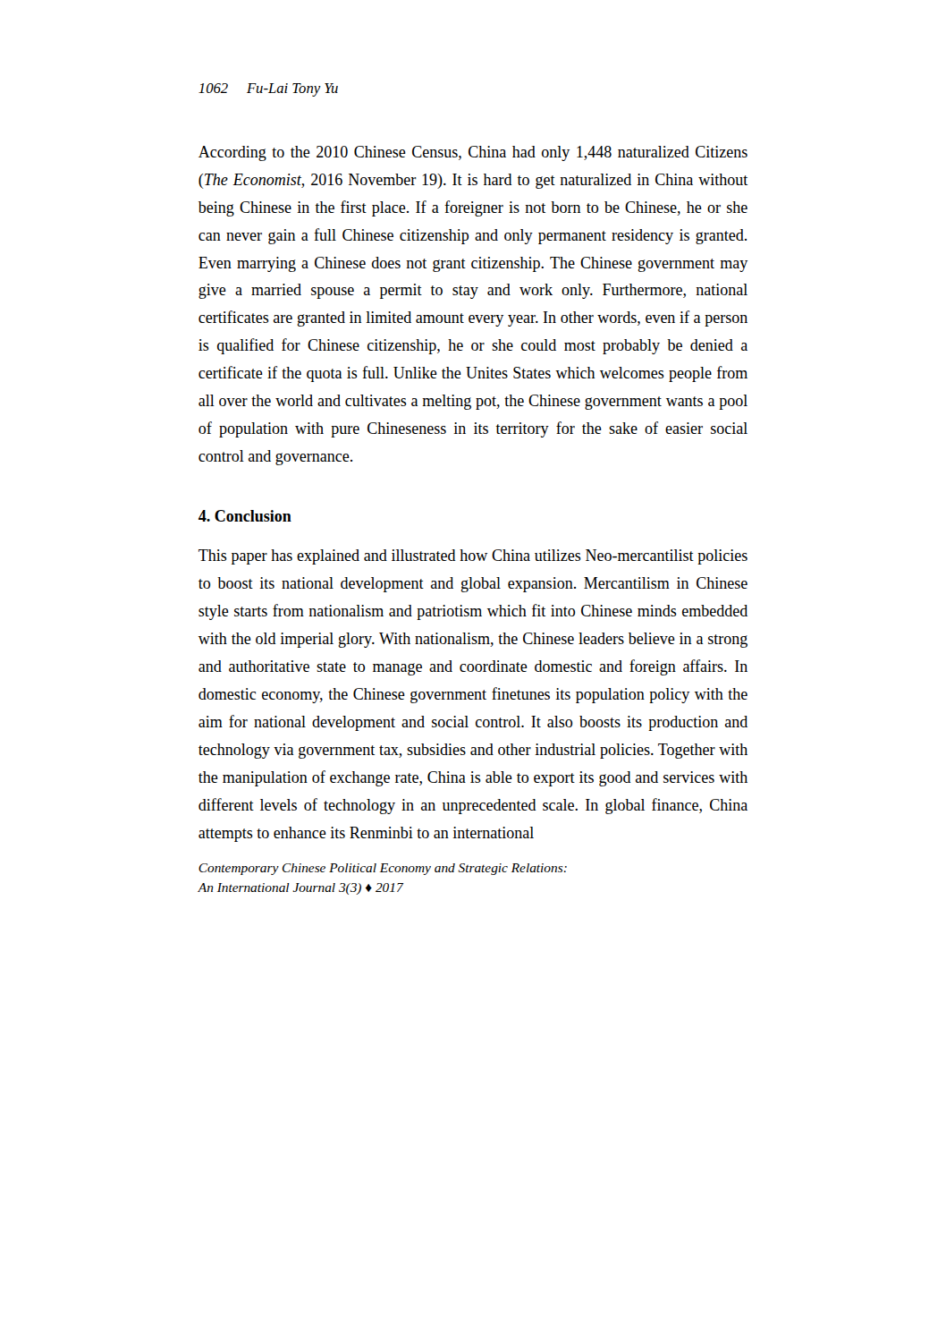1062 Fu-Lai Tony Yu
According to the 2010 Chinese Census, China had only 1,448 naturalized Citizens (The Economist, 2016 November 19). It is hard to get naturalized in China without being Chinese in the first place. If a foreigner is not born to be Chinese, he or she can never gain a full Chinese citizenship and only permanent residency is granted. Even marrying a Chinese does not grant citizenship. The Chinese government may give a married spouse a permit to stay and work only. Furthermore, national certificates are granted in limited amount every year. In other words, even if a person is qualified for Chinese citizenship, he or she could most probably be denied a certificate if the quota is full. Unlike the Unites States which welcomes people from all over the world and cultivates a melting pot, the Chinese government wants a pool of population with pure Chineseness in its territory for the sake of easier social control and governance.
4. Conclusion
This paper has explained and illustrated how China utilizes Neo-mercantilist policies to boost its national development and global expansion. Mercantilism in Chinese style starts from nationalism and patriotism which fit into Chinese minds embedded with the old imperial glory. With nationalism, the Chinese leaders believe in a strong and authoritative state to manage and coordinate domestic and foreign affairs. In domestic economy, the Chinese government finetunes its population policy with the aim for national development and social control. It also boosts its production and technology via government tax, subsidies and other industrial policies. Together with the manipulation of exchange rate, China is able to export its good and services with different levels of technology in an unprecedented scale. In global finance, China attempts to enhance its Renminbi to an international
Contemporary Chinese Political Economy and Strategic Relations: An International Journal 3(3) ♦ 2017